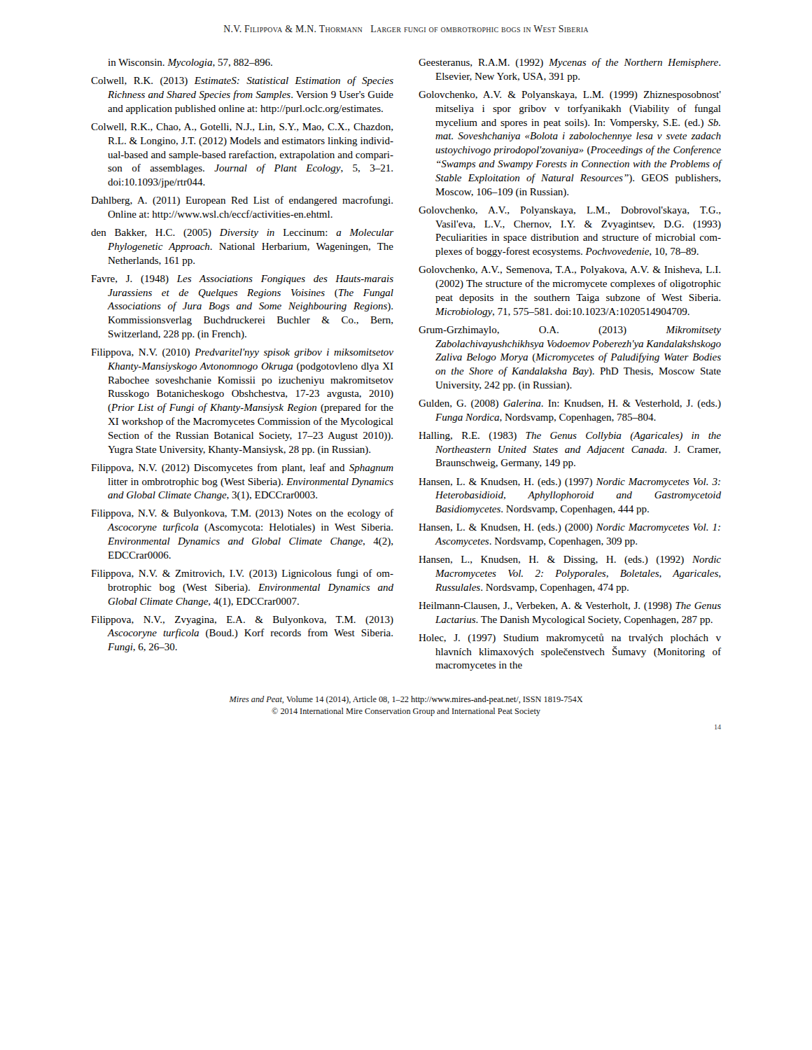N.V. Filippova & M.N. Thormann Larger fungi of ombrotrophic bogs in West Siberia
in Wisconsin. Mycologia, 57, 882–896.
Colwell, R.K. (2013) EstimateS: Statistical Estimation of Species Richness and Shared Species from Samples. Version 9 User's Guide and application published online at: http://purl.oclc.org/estimates.
Colwell, R.K., Chao, A., Gotelli, N.J., Lin, S.Y., Mao, C.X., Chazdon, R.L. & Longino, J.T. (2012) Models and estimators linking individual-based and sample-based rarefaction, extrapolation and comparison of assemblages. Journal of Plant Ecology, 5, 3–21. doi:10.1093/jpe/rtr044.
Dahlberg, A. (2011) European Red List of endangered macrofungi. Online at: http://www.wsl.ch/eccf/activities-en.ehtml.
den Bakker, H.C. (2005) Diversity in Leccinum: a Molecular Phylogenetic Approach. National Herbarium, Wageningen, The Netherlands, 161 pp.
Favre, J. (1948) Les Associations Fongiques des Hauts-marais Jurassiens et de Quelques Regions Voisines (The Fungal Associations of Jura Bogs and Some Neighbouring Regions). Kommissionsverlag Buchdruckerei Buchler & Co., Bern, Switzerland, 228 pp. (in French).
Filippova, N.V. (2010) Predvaritel'nyy spisok gribov i miksomitsetov Khanty-Mansiyskogo Avtonomnogo Okruga (podgotovleno dlya XI Rabochee soveshchanie Komissii po izucheniyu makromitsetov Russkogo Botanicheskogo Obshchestva, 17-23 avgusta, 2010) (Prior List of Fungi of Khanty-Mansiysk Region (prepared for the XI workshop of the Macromycetes Commission of the Mycological Section of the Russian Botanical Society, 17–23 August 2010)). Yugra State University, Khanty-Mansiysk, 28 pp. (in Russian).
Filippova, N.V. (2012) Discomycetes from plant, leaf and Sphagnum litter in ombrotrophic bog (West Siberia). Environmental Dynamics and Global Climate Change, 3(1), EDCCrar0003.
Filippova, N.V. & Bulyonkova, T.M. (2013) Notes on the ecology of Ascocoryne turficola (Ascomycota: Helotiales) in West Siberia. Environmental Dynamics and Global Climate Change, 4(2), EDCCrar0006.
Filippova, N.V. & Zmitrovich, I.V. (2013) Lignicolous fungi of ombrotrophic bog (West Siberia). Environmental Dynamics and Global Climate Change, 4(1), EDCCrar0007.
Filippova, N.V., Zvyagina, E.A. & Bulyonkova, T.M. (2013) Ascocoryne turficola (Boud.) Korf records from West Siberia. Fungi, 6, 26–30.
Geesteranus, R.A.M. (1992) Mycenas of the Northern Hemisphere. Elsevier, New York, USA, 391 pp.
Golovchenko, A.V. & Polyanskaya, L.M. (1999) Zhiznesposobnost' mitseliya i spor gribov v torfyanikakh (Viability of fungal mycelium and spores in peat soils). In: Vompersky, S.E. (ed.) Sb. mat. Soveshchaniya «Bolota i zabolochennye lesa v svete zadach ustoychivogo prirodopol'zovaniya» (Proceedings of the Conference “Swamps and Swampy Forests in Connection with the Problems of Stable Exploitation of Natural Resources”). GEOS publishers, Moscow, 106–109 (in Russian).
Golovchenko, A.V., Polyanskaya, L.M., Dobrovol'skaya, T.G., Vasil'eva, L.V., Chernov, I.Y. & Zvyagintsev, D.G. (1993) Peculiarities in space distribution and structure of microbial complexes of boggy-forest ecosystems. Pochvovedenie, 10, 78–89.
Golovchenko, A.V., Semenova, T.A., Polyakova, A.V. & Inisheva, L.I. (2002) The structure of the micromycete complexes of oligotrophic peat deposits in the southern Taiga subzone of West Siberia. Microbiology, 71, 575–581. doi:10.1023/A:1020514904709.
Grum-Grzhimaylo, O.A. (2013) Mikromitsety Zabolachivayushchikhsya Vodoemov Poberezh'ya Kandalakshskogo Zaliva Belogo Morya (Micromycetes of Paludifying Water Bodies on the Shore of Kandalaksha Bay). PhD Thesis, Moscow State University, 242 pp. (in Russian).
Gulden, G. (2008) Galerina. In: Knudsen, H. & Vesterhold, J. (eds.) Funga Nordica, Nordsvamp, Copenhagen, 785–804.
Halling, R.E. (1983) The Genus Collybia (Agaricales) in the Northeastern United States and Adjacent Canada. J. Cramer, Braunschweig, Germany, 149 pp.
Hansen, L. & Knudsen, H. (eds.) (1997) Nordic Macromycetes Vol. 3: Heterobasidioid, Aphyllophoroid and Gastromycetoid Basidiomycetes. Nordsvamp, Copenhagen, 444 pp.
Hansen, L. & Knudsen, H. (eds.) (2000) Nordic Macromycetes Vol. 1: Ascomycetes. Nordsvamp, Copenhagen, 309 pp.
Hansen, L., Knudsen, H. & Dissing, H. (eds.) (1992) Nordic Macromycetes Vol. 2: Polyporales, Boletales, Agaricales, Russulales. Nordsvamp, Copenhagen, 474 pp.
Heilmann-Clausen, J., Verbeken, A. & Vesterholt, J. (1998) The Genus Lactarius. The Danish Mycological Society, Copenhagen, 287 pp.
Holec, J. (1997) Studium makromycetů na trvalých plochách v hlavních klimaxových společenstvech Šumavy (Monitoring of macromycetes in the
Mires and Peat, Volume 14 (2014), Article 08, 1–22 http://www.mires-and-peat.net/, ISSN 1819-754X
© 2014 International Mire Conservation Group and International Peat Society
14